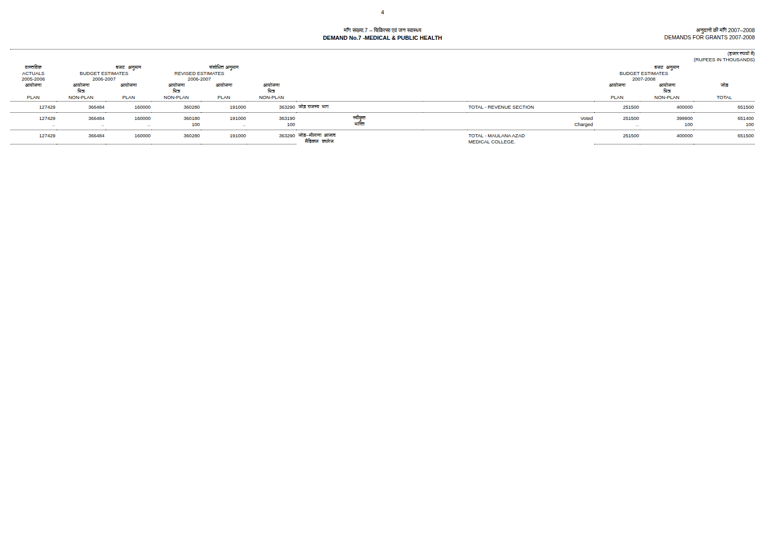4
माँग संख्या.7 – चिकित्सा एवं जन स्वास्थ्य
DEMAND No.7 -MEDICAL & PUBLIC HEALTH
अनुदानों की माँगें 2007–2008
DEMANDS FOR GRANTS 2007-2008
(हजार रुपयों में)
(RUPEES IN THOUSANDS)
| वास्तविक | | बजट अनुमान | | संशोधित अनुमान | | | | | | बजट अनुमान | |
| ACTUALS | BUDGET ESTIMATES | REVISED ESTIMATES | | | | | BUDGET ESTIMATES | |
| 2005-2006 | 2006-2007 | 2006-2007 | | | | | 2007-2008 | |
| आयोजना | आयोजना | आयोजना | आयोजना | आयोजना | आयोजना | | | | आयोजना | आयोजना | जोड़ |
| | भिन्न | | भिन्न | | भिन्न | | | | | भिन्न | |
| PLAN | NON-PLAN | PLAN | NON-PLAN | PLAN | NON-PLAN | | | | PLAN | NON-PLAN | TOTAL |
| 127429 | 366484 | 160000 | 360280 | 191000 | 363290 | जोड़ राजस्व भाग | | TOTAL - REVENUE SECTION | 251500 | 400000 | 651500 |
| 127429 | 366484 | 160000 | 360180 | 191000 | 363190 | स्वीकृत | | Voted | 251500 | 399900 | 651400 |
| .. | .. | .. | 100 | .. | 100 | भारित | | Charged | .. | 100 | 100 |
| 127429 | 366484 | 160000 | 360280 | 191000 | 363290 | जोड़–मौलाना आजाद | | TOTAL - MAULANA AZAD | 251500 | 400000 | 651500 |
| | मैडिकल कालेज | | MEDICAL COLLEGE. | |